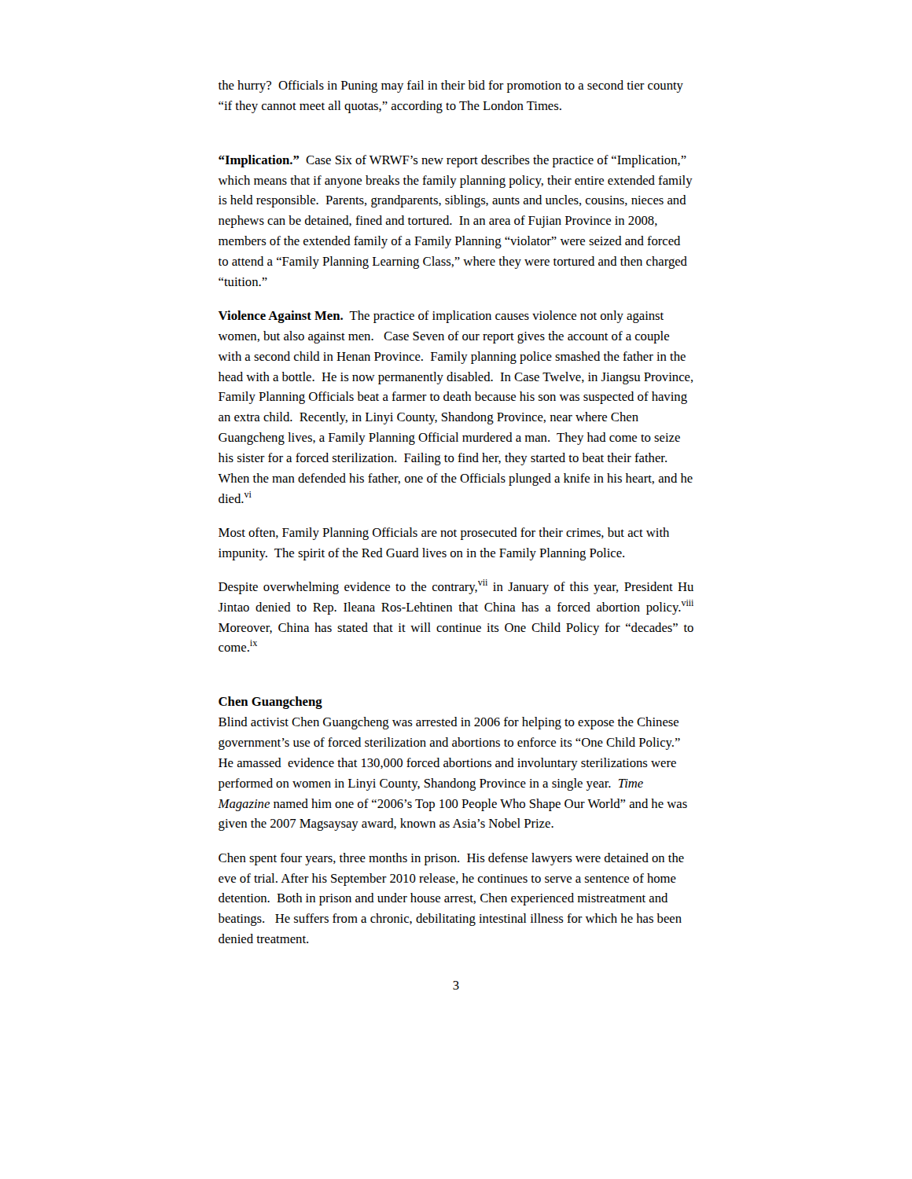the hurry? Officials in Puning may fail in their bid for promotion to a second tier county “if they cannot meet all quotas,” according to The London Times.
“Implication.” Case Six of WRWF’s new report describes the practice of “Implication,” which means that if anyone breaks the family planning policy, their entire extended family is held responsible. Parents, grandparents, siblings, aunts and uncles, cousins, nieces and nephews can be detained, fined and tortured. In an area of Fujian Province in 2008, members of the extended family of a Family Planning “violator” were seized and forced to attend a “Family Planning Learning Class,” where they were tortured and then charged “tuition.”
Violence Against Men. The practice of implication causes violence not only against women, but also against men. Case Seven of our report gives the account of a couple with a second child in Henan Province. Family planning police smashed the father in the head with a bottle. He is now permanently disabled. In Case Twelve, in Jiangsu Province, Family Planning Officials beat a farmer to death because his son was suspected of having an extra child. Recently, in Linyi County, Shandong Province, near where Chen Guangcheng lives, a Family Planning Official murdered a man. They had come to seize his sister for a forced sterilization. Failing to find her, they started to beat their father. When the man defended his father, one of the Officials plunged a knife in his heart, and he died.vi
Most often, Family Planning Officials are not prosecuted for their crimes, but act with impunity. The spirit of the Red Guard lives on in the Family Planning Police.
Despite overwhelming evidence to the contrary,vii in January of this year, President Hu Jintao denied to Rep. Ileana Ros-Lehtinen that China has a forced abortion policy.viii Moreover, China has stated that it will continue its One Child Policy for “decades” to come.ix
Chen Guangcheng
Blind activist Chen Guangcheng was arrested in 2006 for helping to expose the Chinese government’s use of forced sterilization and abortions to enforce its “One Child Policy.” He amassed evidence that 130,000 forced abortions and involuntary sterilizations were performed on women in Linyi County, Shandong Province in a single year. Time Magazine named him one of “2006’s Top 100 People Who Shape Our World” and he was given the 2007 Magsaysay award, known as Asia’s Nobel Prize.
Chen spent four years, three months in prison. His defense lawyers were detained on the eve of trial. After his September 2010 release, he continues to serve a sentence of home detention. Both in prison and under house arrest, Chen experienced mistreatment and beatings. He suffers from a chronic, debilitating intestinal illness for which he has been denied treatment.
3